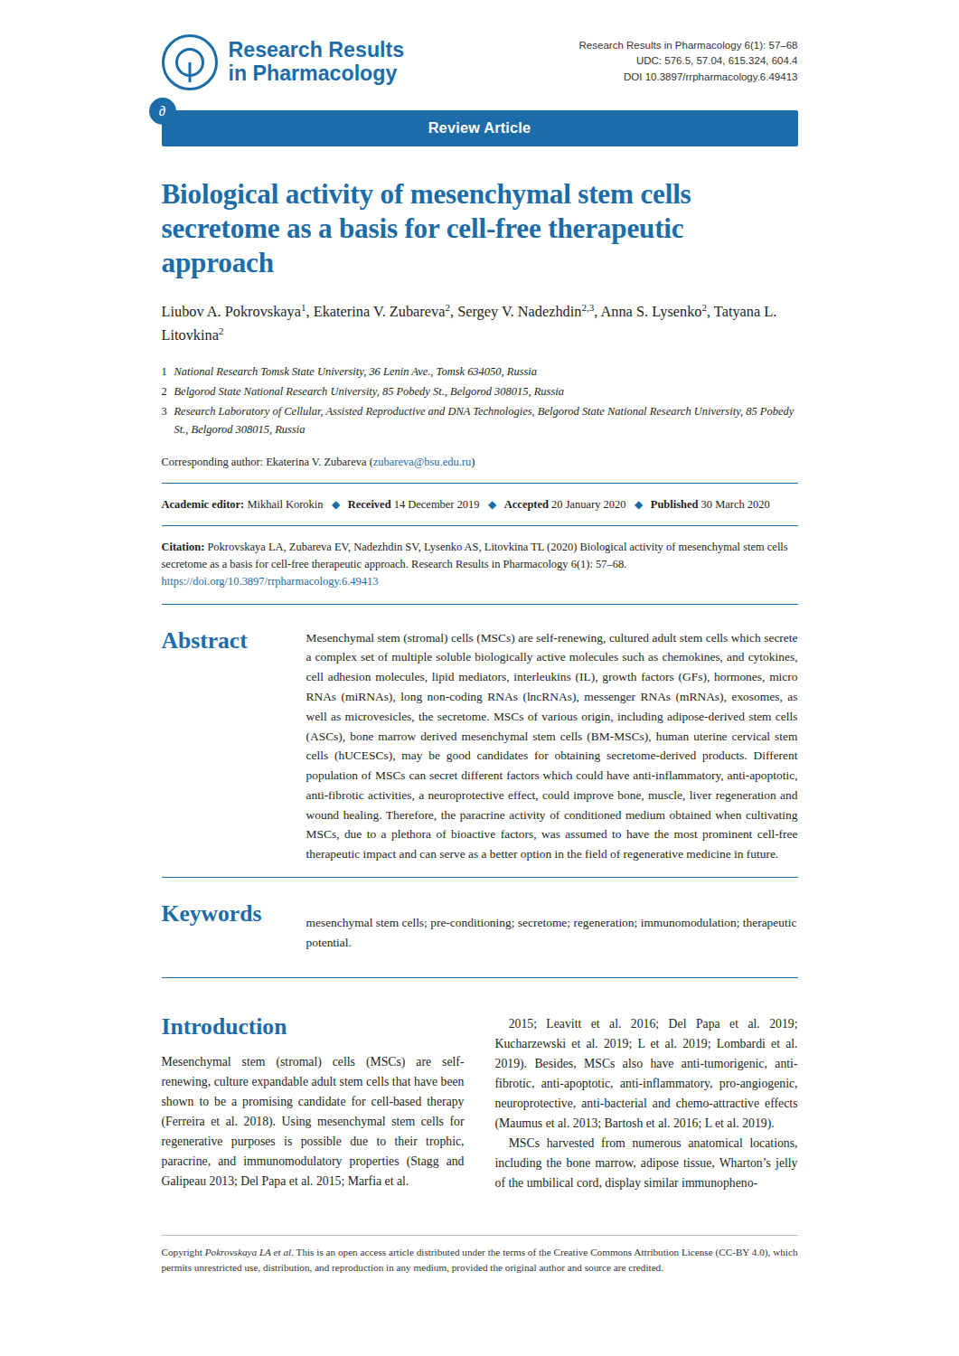Research Results in Pharmacology
Research Results in Pharmacology 6(1): 57–68
UDC: 576.5, 57.04, 615.324, 604.4
DOI 10.3897/rrpharmacology.6.49413
∂
Review Article
Biological activity of mesenchymal stem cells secretome as a basis for cell-free therapeutic approach
Liubov A. Pokrovskaya1, Ekaterina V. Zubareva2, Sergey V. Nadezhdin2,3, Anna S. Lysenko2, Tatyana L. Litovkina2
1 National Research Tomsk State University, 36 Lenin Ave., Tomsk 634050, Russia
2 Belgorod State National Research University, 85 Pobedy St., Belgorod 308015, Russia
3 Research Laboratory of Cellular, Assisted Reproductive and DNA Technologies, Belgorod State National Research University, 85 Pobedy St., Belgorod 308015, Russia
Corresponding author: Ekaterina V. Zubareva (zubareva@bsu.edu.ru)
Academic editor: Mikhail Korokin ◆ Received 14 December 2019 ◆ Accepted 20 January 2020 ◆ Published 30 March 2020
Citation: Pokrovskaya LA, Zubareva EV, Nadezhdin SV, Lysenko AS, Litovkina TL (2020) Biological activity of mesenchymal stem cells secretome as a basis for cell-free therapeutic approach. Research Results in Pharmacology 6(1): 57–68. https://doi.org/10.3897/rrpharmacology.6.49413
Abstract
Mesenchymal stem (stromal) cells (MSCs) are self-renewing, cultured adult stem cells which secrete a complex set of multiple soluble biologically active molecules such as chemokines, and cytokines, cell adhesion molecules, lipid mediators, interleukins (IL), growth factors (GFs), hormones, micro RNAs (miRNAs), long non-coding RNAs (lncRNAs), messenger RNAs (mRNAs), exosomes, as well as microvesicles, the secretome. MSCs of various origin, including adipose-derived stem cells (ASCs), bone marrow derived mesenchymal stem cells (BM-MSCs), human uterine cervical stem cells (hUCESCs), may be good candidates for obtaining secretome-derived products. Different population of MSCs can secret different factors which could have anti-inflammatory, anti-apoptotic, anti-fibrotic activities, a neuroprotective effect, could improve bone, muscle, liver regeneration and wound healing. Therefore, the paracrine activity of conditioned medium obtained when cultivating MSCs, due to a plethora of bioactive factors, was assumed to have the most prominent cell-free therapeutic impact and can serve as a better option in the field of regenerative medicine in future.
Keywords
mesenchymal stem cells; pre-conditioning; secretome; regeneration; immunomodulation; therapeutic potential.
Introduction
Mesenchymal stem (stromal) cells (MSCs) are self-renewing, culture expandable adult stem cells that have been shown to be a promising candidate for cell-based therapy (Ferreira et al. 2018). Using mesenchymal stem cells for regenerative purposes is possible due to their trophic, paracrine, and immunomodulatory properties (Stagg and Galipeau 2013; Del Papa et al. 2015; Marfia et al.
2015; Leavitt et al. 2016; Del Papa et al. 2019; Kucharzewski et al. 2019; L et al. 2019; Lombardi et al. 2019). Besides, MSCs also have anti-tumorigenic, anti-fibrotic, anti-apoptotic, anti-inflammatory, pro-angiogenic, neuroprotective, anti-bacterial and chemo-attractive effects (Maumus et al. 2013; Bartosh et al. 2016; L et al. 2019).
MSCs harvested from numerous anatomical locations, including the bone marrow, adipose tissue, Wharton’s jelly of the umbilical cord, display similar immunopheno-
Copyright Pokrovskaya LA et al. This is an open access article distributed under the terms of the Creative Commons Attribution License (CC-BY 4.0), which permits unrestricted use, distribution, and reproduction in any medium, provided the original author and source are credited.